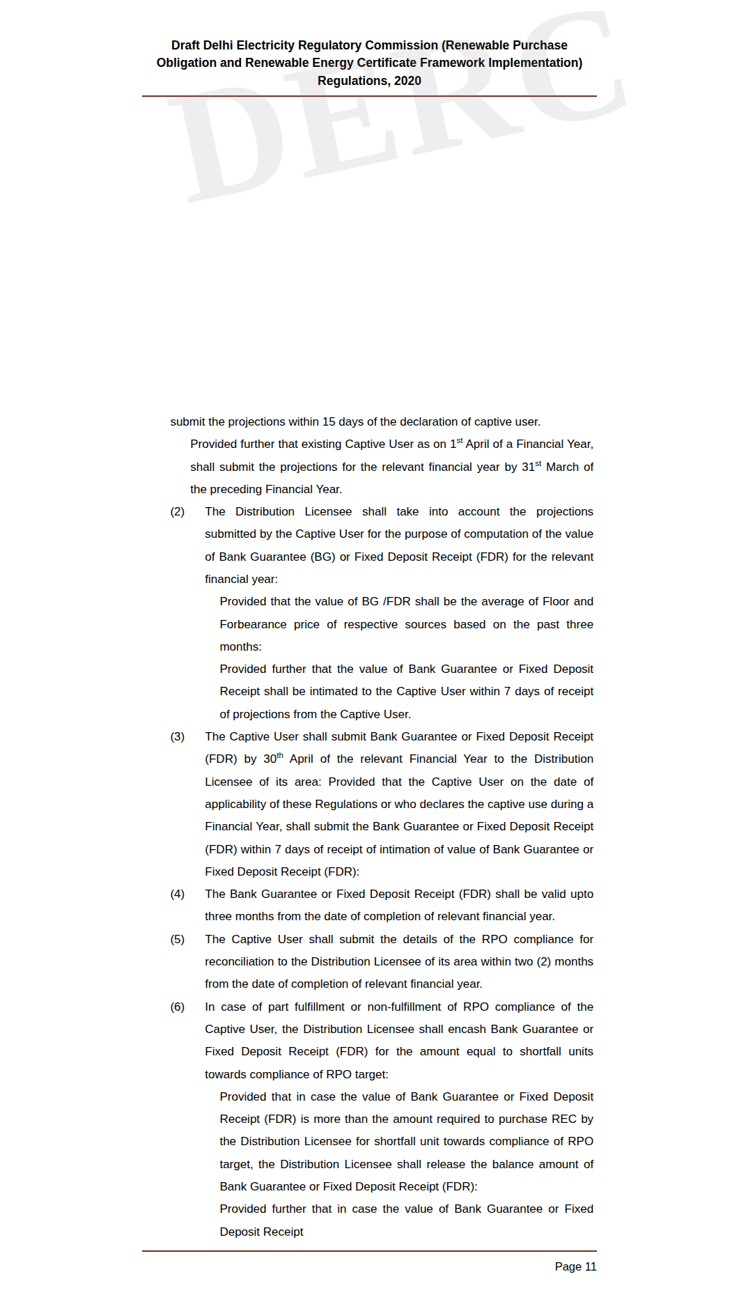Draft Delhi Electricity Regulatory Commission (Renewable Purchase Obligation and Renewable Energy Certificate Framework Implementation) Regulations, 2020
DERC
submit the projections within 15 days of the declaration of captive user.
Provided further that existing Captive User as on 1st April of a Financial Year, shall submit the projections for the relevant financial year by 31st March of the preceding Financial Year.
(2)
The Distribution Licensee shall take into account the projections submitted by the Captive User for the purpose of computation of the value of Bank Guarantee (BG) or Fixed Deposit Receipt (FDR) for the relevant financial year:
Provided that the value of BG /FDR shall be the average of Floor and Forbearance price of respective sources based on the past three months:
Provided further that the value of Bank Guarantee or Fixed Deposit Receipt shall be intimated to the Captive User within 7 days of receipt of projections from the Captive User.
(3)
The Captive User shall submit Bank Guarantee or Fixed Deposit Receipt (FDR) by 30th April of the relevant Financial Year to the Distribution Licensee of its area: Provided that the Captive User on the date of applicability of these Regulations or who declares the captive use during a Financial Year, shall submit the Bank Guarantee or Fixed Deposit Receipt (FDR) within 7 days of receipt of intimation of value of Bank Guarantee or Fixed Deposit Receipt (FDR):
(4)
The Bank Guarantee or Fixed Deposit Receipt (FDR) shall be valid upto three months from the date of completion of relevant financial year.
(5)
The Captive User shall submit the details of the RPO compliance for reconciliation to the Distribution Licensee of its area within two (2) months from the date of completion of relevant financial year.
(6)
In case of part fulfillment or non-fulfillment of RPO compliance of the Captive User, the Distribution Licensee shall encash Bank Guarantee or Fixed Deposit Receipt (FDR) for the amount equal to shortfall units towards compliance of RPO target:
Provided that in case the value of Bank Guarantee or Fixed Deposit Receipt (FDR) is more than the amount required to purchase REC by the Distribution Licensee for shortfall unit towards compliance of RPO target, the Distribution Licensee shall release the balance amount of Bank Guarantee or Fixed Deposit Receipt (FDR):
Provided further that in case the value of Bank Guarantee or Fixed Deposit Receipt
Page 11